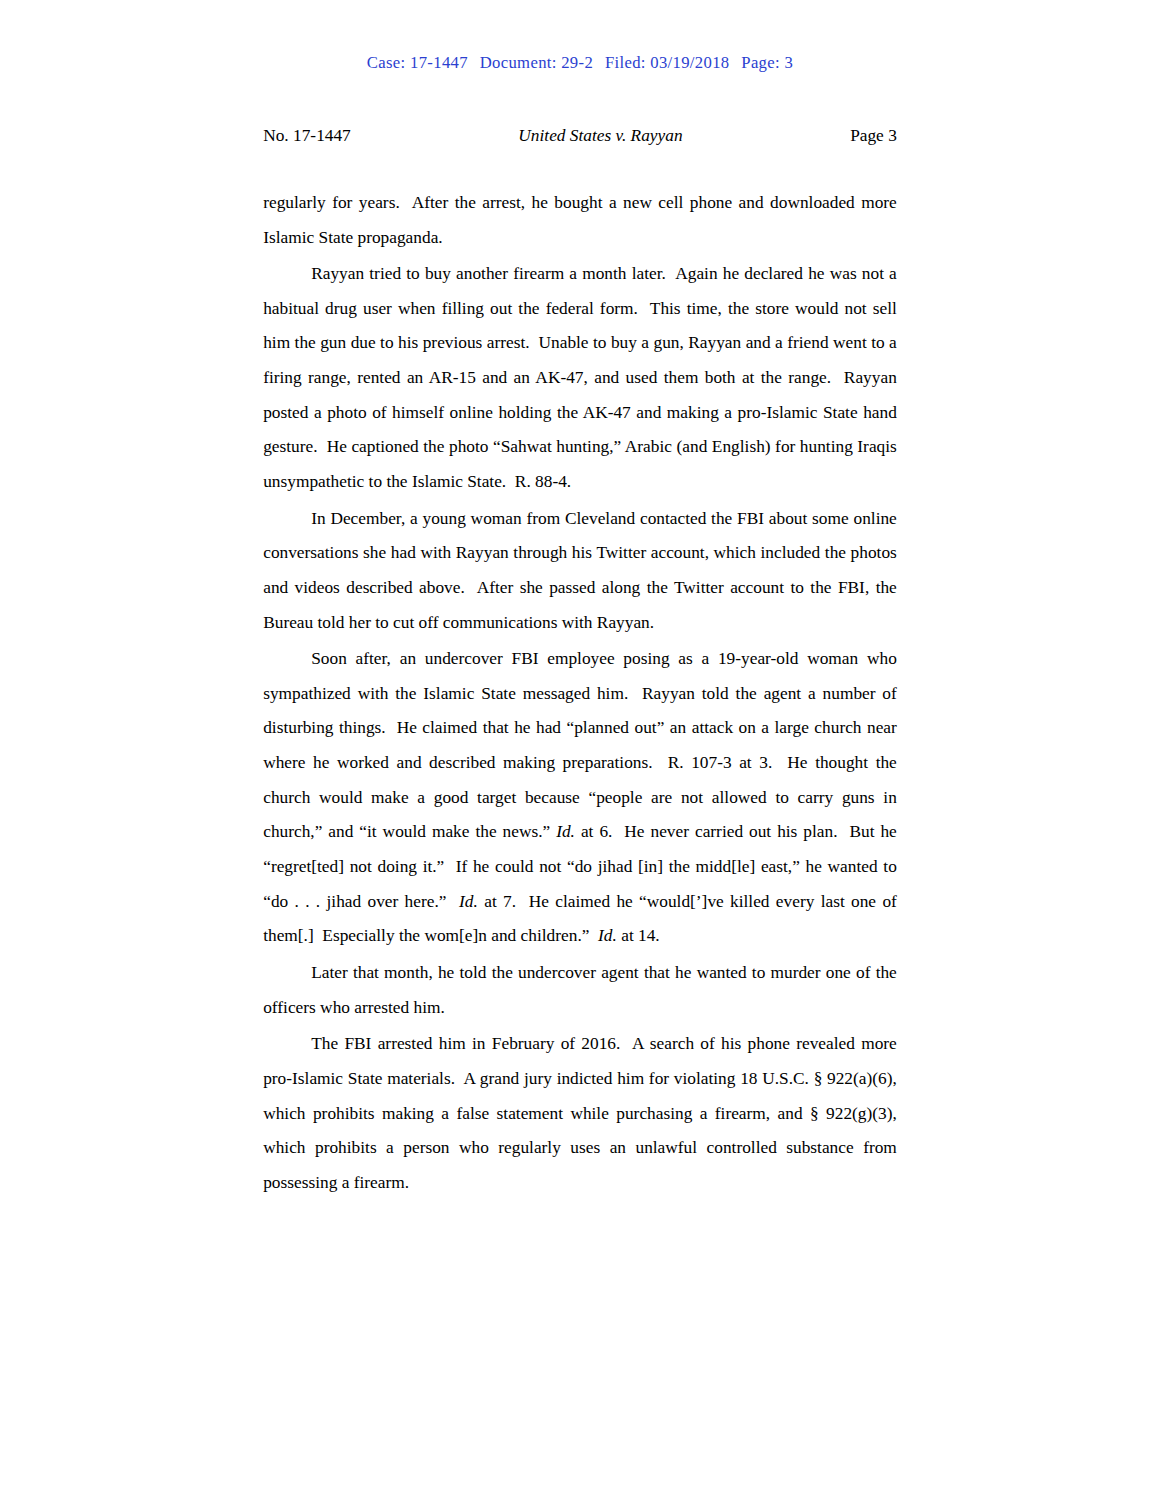Case: 17-1447 Document: 29-2 Filed: 03/19/2018 Page: 3
No. 17-1447
United States v. Rayyan
Page 3
regularly for years. After the arrest, he bought a new cell phone and downloaded more Islamic State propaganda.
Rayyan tried to buy another firearm a month later. Again he declared he was not a habitual drug user when filling out the federal form. This time, the store would not sell him the gun due to his previous arrest. Unable to buy a gun, Rayyan and a friend went to a firing range, rented an AR-15 and an AK-47, and used them both at the range. Rayyan posted a photo of himself online holding the AK-47 and making a pro-Islamic State hand gesture. He captioned the photo “Sahwat hunting,” Arabic (and English) for hunting Iraqis unsympathetic to the Islamic State. R. 88-4.
In December, a young woman from Cleveland contacted the FBI about some online conversations she had with Rayyan through his Twitter account, which included the photos and videos described above. After she passed along the Twitter account to the FBI, the Bureau told her to cut off communications with Rayyan.
Soon after, an undercover FBI employee posing as a 19-year-old woman who sympathized with the Islamic State messaged him. Rayyan told the agent a number of disturbing things. He claimed that he had “planned out” an attack on a large church near where he worked and described making preparations. R. 107-3 at 3. He thought the church would make a good target because “people are not allowed to carry guns in church,” and “it would make the news.” Id. at 6. He never carried out his plan. But he “regret[ted] not doing it.” If he could not “do jihad [in] the midd[le] east,” he wanted to “do . . . jihad over here.” Id. at 7. He claimed he “would[’]ve killed every last one of them[.] Especially the wom[e]n and children.” Id. at 14.
Later that month, he told the undercover agent that he wanted to murder one of the officers who arrested him.
The FBI arrested him in February of 2016. A search of his phone revealed more pro-Islamic State materials. A grand jury indicted him for violating 18 U.S.C. § 922(a)(6), which prohibits making a false statement while purchasing a firearm, and § 922(g)(3), which prohibits a person who regularly uses an unlawful controlled substance from possessing a firearm.